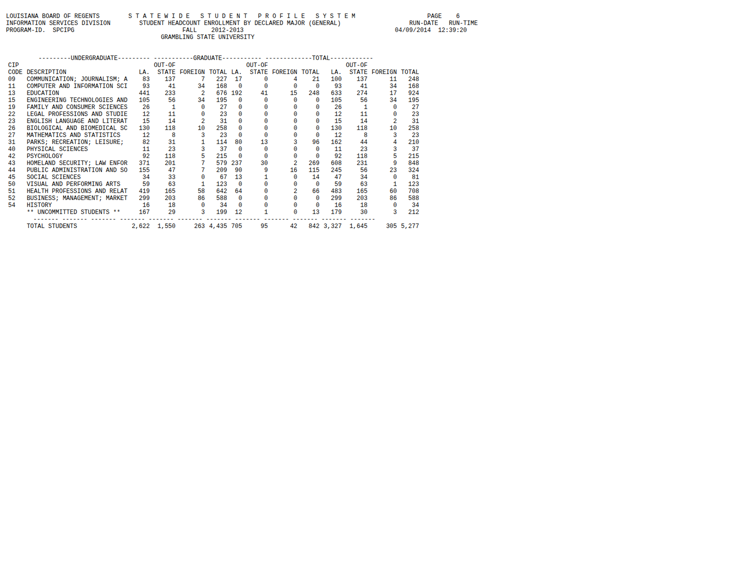LOUISIANA BOARD OF REGENTS S T A T E W I D E S T U D E N T P R O F I L E S Y S T E M PAGE 6 INFORMATION SERVICES DIVISION STUDENT HEADCOUNT ENROLLMENT BY DECLARED MAJOR (GENERAL) RUN-DATE RUN-TIME PROGRAM-ID. SPCIPG FALL 2012-2013 04/09/2014 12:39:20 GRAMBLING STATE UNIVERSITY
---------UNDERGRADUATE--------- -----------GRADUATE----------- -------------TOTAL------------
| CIP | | | OUT-OF | | | | OUT-OF | | | | OUT-OF | | |
| --- | --- | --- | --- | --- | --- | --- | --- | --- | --- | --- | --- | --- | --- |
| CODE | DESCRIPTION | LA. | STATE | FOREIGN | TOTAL | LA. | STATE | FOREIGN | TOTAL | LA. | STATE | FOREIGN | TOTAL |
| 09 | COMMUNICATION; JOURNALISM; A | 83 | 137 | 7 | 227 | 17 | 0 | 4 | 21 | 100 | 137 | 11 | 248 |
| 11 | COMPUTER AND INFORMATION SCI | 93 | 41 | 34 | 168 | 0 | 0 | 0 | 0 | 93 | 41 | 34 | 168 |
| 13 | EDUCATION | 441 | 233 | 2 | 676 | 192 | 41 | 15 | 248 | 633 | 274 | 17 | 924 |
| 15 | ENGINEERING TECHNOLOGIES AND | 105 | 56 | 34 | 195 | 0 | 0 | 0 | 0 | 105 | 56 | 34 | 195 |
| 19 | FAMILY AND CONSUMER SCIENCES | 26 | 1 | 0 | 27 | 0 | 0 | 0 | 0 | 26 | 1 | 0 | 27 |
| 22 | LEGAL PROFESSIONS AND STUDIE | 12 | 11 | 0 | 23 | 0 | 0 | 0 | 0 | 12 | 11 | 0 | 23 |
| 23 | ENGLISH LANGUAGE AND LITERAT | 15 | 14 | 2 | 31 | 0 | 0 | 0 | 0 | 15 | 14 | 2 | 31 |
| 26 | BIOLOGICAL AND BIOMEDICAL SC | 130 | 118 | 10 | 258 | 0 | 0 | 0 | 0 | 130 | 118 | 10 | 258 |
| 27 | MATHEMATICS AND STATISTICS | 12 | 8 | 3 | 23 | 0 | 0 | 0 | 0 | 12 | 8 | 3 | 23 |
| 31 | PARKS; RECREATION; LEISURE; | 82 | 31 | 1 | 114 | 80 | 13 | 3 | 96 | 162 | 44 | 4 | 210 |
| 40 | PHYSICAL SCIENCES | 11 | 23 | 3 | 37 | 0 | 0 | 0 | 0 | 11 | 23 | 3 | 37 |
| 42 | PSYCHOLOGY | 92 | 118 | 5 | 215 | 0 | 0 | 0 | 0 | 92 | 118 | 5 | 215 |
| 43 | HOMELAND SECURITY; LAW ENFOR | 371 | 201 | 7 | 579 | 237 | 30 | 2 | 269 | 608 | 231 | 9 | 848 |
| 44 | PUBLIC ADMINISTRATION AND SO | 155 | 47 | 7 | 209 | 90 | 9 | 16 | 115 | 245 | 56 | 23 | 324 |
| 45 | SOCIAL SCIENCES | 34 | 33 | 0 | 67 | 13 | 1 | 0 | 14 | 47 | 34 | 0 | 81 |
| 50 | VISUAL AND PERFORMING ARTS | 59 | 63 | 1 | 123 | 0 | 0 | 0 | 0 | 59 | 63 | 1 | 123 |
| 51 | HEALTH PROFESSIONS AND RELAT | 419 | 165 | 58 | 642 | 64 | 0 | 2 | 66 | 483 | 165 | 60 | 708 |
| 52 | BUSINESS; MANAGEMENT; MARKET | 299 | 203 | 86 | 588 | 0 | 0 | 0 | 0 | 299 | 203 | 86 | 588 |
| 54 | HISTORY | 16 | 18 | 0 | 34 | 0 | 0 | 0 | 0 | 16 | 18 | 0 | 34 |
| | ** UNCOMMITTED STUDENTS ** | 167 | 29 | 3 | 199 | 12 | 1 | 0 | 13 | 179 | 30 | 3 | 212 |
| ------- ------- ------- ------- ------- ------- ------- ------- ------- ------- ------- ------- |
| | TOTAL STUDENTS | 2,622 | 1,550 | 263 | 4,435 | 705 | 95 | 42 | 842 | 3,327 | 1,645 | 305 | 5,277 |